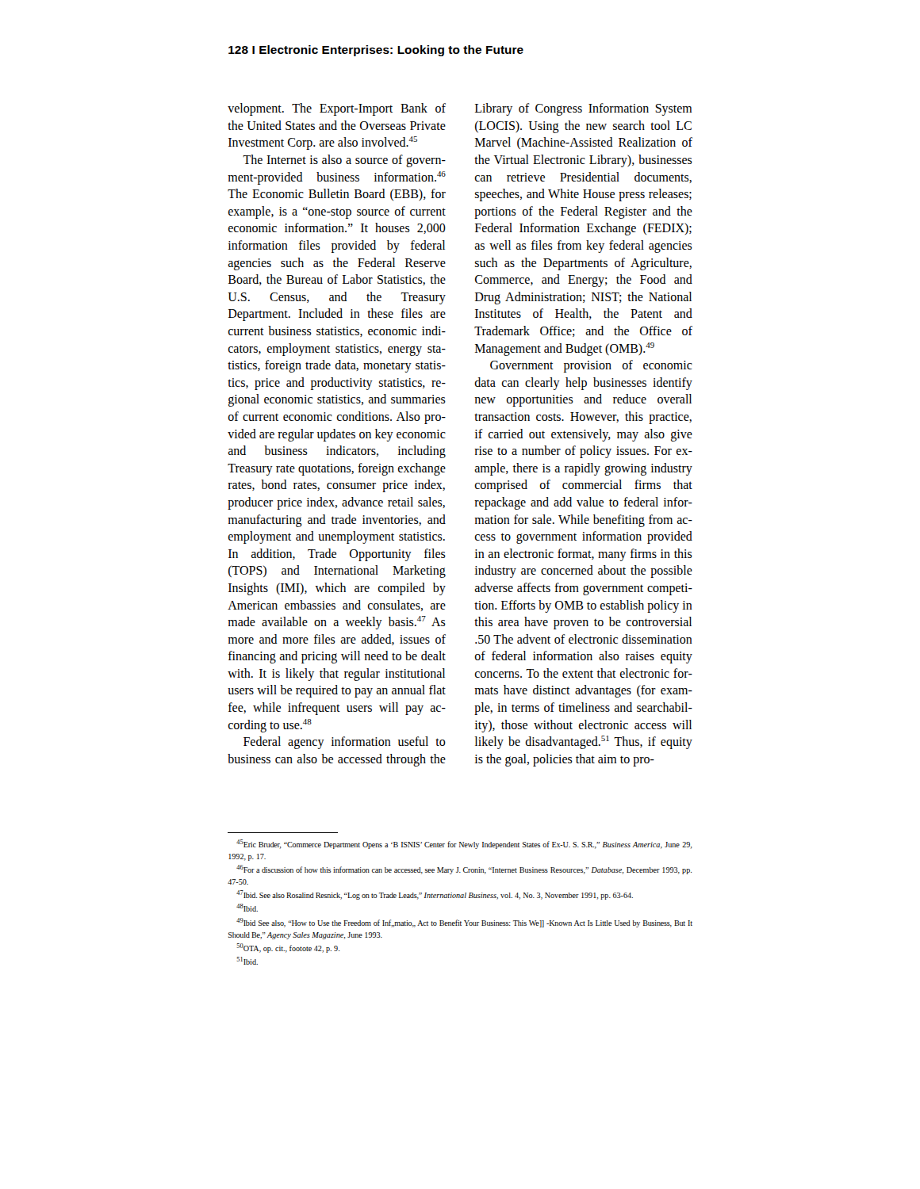128 I Electronic Enterprises: Looking to the Future
velopment. The Export-Import Bank of the United States and the Overseas Private Investment Corp. are also involved.45
The Internet is also a source of government-provided business information.46 The Economic Bulletin Board (EBB), for example, is a “one-stop source of current economic information.” It houses 2,000 information files provided by federal agencies such as the Federal Reserve Board, the Bureau of Labor Statistics, the U.S. Census, and the Treasury Department. Included in these files are current business statistics, economic indicators, employment statistics, energy statistics, foreign trade data, monetary statistics, price and productivity statistics, regional economic statistics, and summaries of current economic conditions. Also provided are regular updates on key economic and business indicators, including Treasury rate quotations, foreign exchange rates, bond rates, consumer price index, producer price index, advance retail sales, manufacturing and trade inventories, and employment and unemployment statistics. In addition, Trade Opportunity files (TOPS) and International Marketing Insights (IMI), which are compiled by American embassies and consulates, are made available on a weekly basis.47 As more and more files are added, issues of financing and pricing will need to be dealt with. It is likely that regular institutional users will be required to pay an annual flat fee, while infrequent users will pay according to use.48
Federal agency information useful to business can also be accessed through the Library of Congress Information System (LOCIS). Using the new search tool LC Marvel (Machine-Assisted Realization of the Virtual Electronic Library), businesses can retrieve Presidential documents, speeches, and White House press releases; portions of the Federal Register and the Federal Information Exchange (FEDIX); as well as files from key federal agencies such as the Departments of Agriculture, Commerce, and Energy; the Food and Drug Administration; NIST; the National Institutes of Health, the Patent and Trademark Office; and the Office of Management and Budget (OMB).49
Government provision of economic data can clearly help businesses identify new opportunities and reduce overall transaction costs. However, this practice, if carried out extensively, may also give rise to a number of policy issues. For example, there is a rapidly growing industry comprised of commercial firms that repackage and add value to federal information for sale. While benefiting from access to government information provided in an electronic format, many firms in this industry are concerned about the possible adverse affects from government competition. Efforts by OMB to establish policy in this area have proven to be controversial .50 The advent of electronic dissemination of federal information also raises equity concerns. To the extent that electronic formats have distinct advantages (for example, in terms of timeliness and searchability), those without electronic access will likely be disadvantaged.51 Thus, if equity is the goal, policies that aim to pro-
45 Eric Bruder, “Commerce Department Opens a ‘B ISNIS’ Center for Newly Independent States of Ex-U. S. S.R.,” Business America, June 29, 1992, p. 17.
46 For a discussion of how this information can be accessed, see Mary J. Cronin, “Internet Business Resources,” Database, December 1993, pp. 47-50.
47 Ibid. See also Rosalind Resnick, “Log on to Trade Leads,” International Business, vol. 4, No. 3, November 1991, pp. 63-64.
48 Ibid.
49 Ibid See also, “How to Use the Freedom of Inf„matio„ Act to Benefit Your Business: This We]] -Known Act Is Little Used by Business, But It Should Be,” Agency Sales Magazine, June 1993.
50 OTA, op. cit., footote 42, p. 9.
51 Ibid.